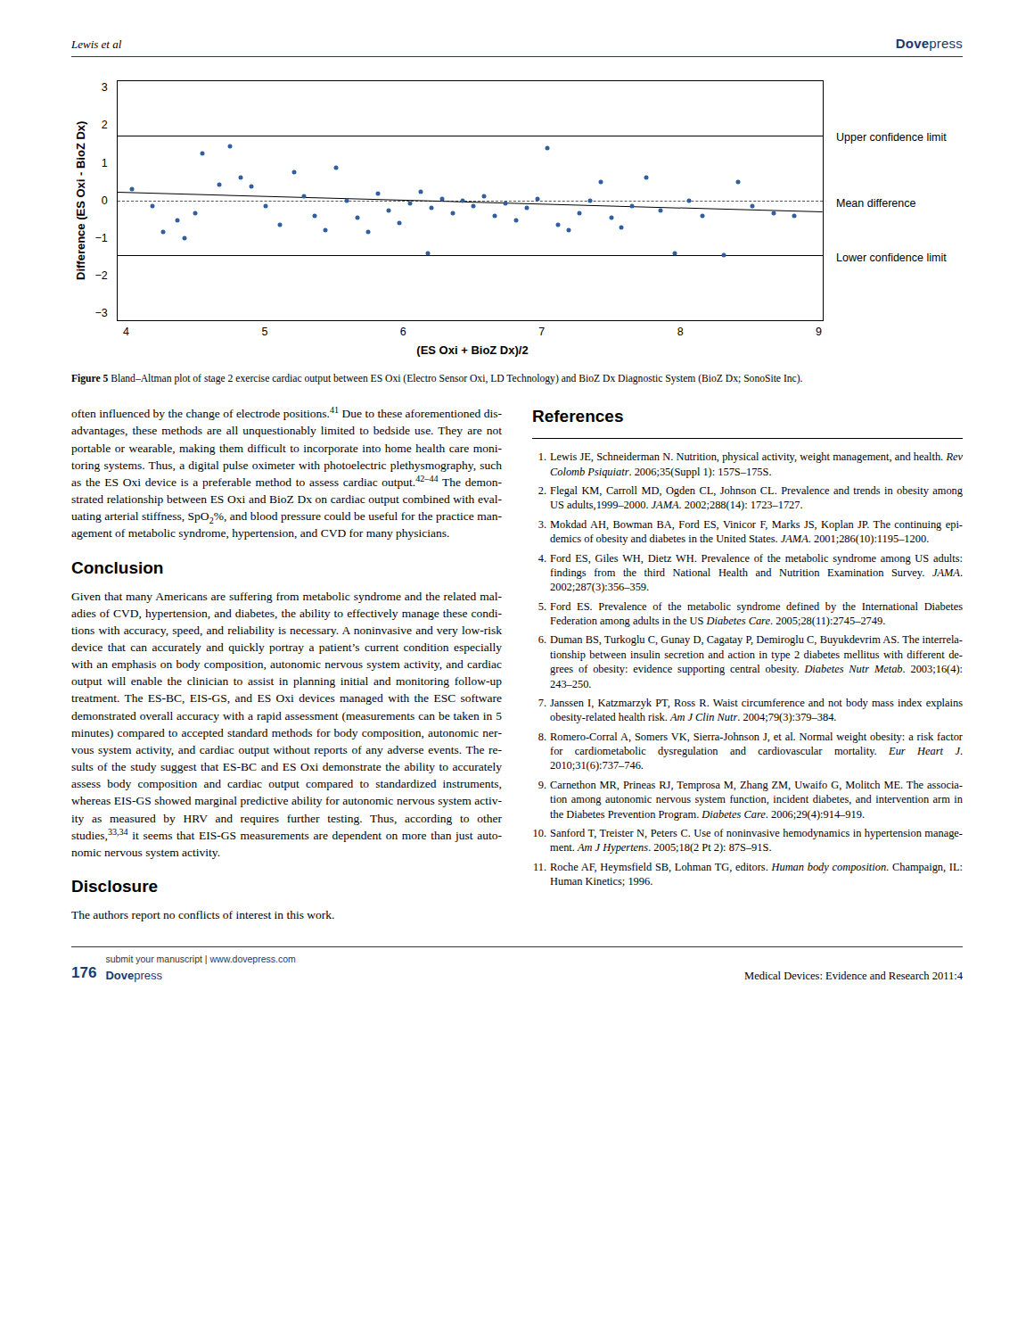Lewis et al
Dovepress
Difference (ES Oxi - BioZ Dx)
3
2
1
0
−1
−2
−3
Upper confidence limit Mean difference Lower confidence limit
4
5
6
7
8
9
(ES Oxi + BioZ Dx)/2
Figure 5 Bland–Altman plot of stage 2 exercise cardiac output between ES Oxi (Electro Sensor Oxi, LD Technology) and BioZ Dx Diagnostic System (BioZ Dx; SonoSite Inc).
often influenced by the change of electrode positions.41 Due to these aforementioned disadvantages, these methods are all unquestionably limited to bedside use. They are not portable or wearable, making them difficult to incorporate into home health care monitoring systems. Thus, a digital pulse oximeter with photoelectric plethysmography, such as the ES Oxi device is a preferable method to assess cardiac output.42–44 The demonstrated relationship between ES Oxi and BioZ Dx on cardiac output combined with evaluating arterial stiffness, SpO2%, and blood pressure could be useful for the practice management of metabolic syndrome, hypertension, and CVD for many physicians.
Conclusion
Given that many Americans are suffering from metabolic syndrome and the related maladies of CVD, hypertension, and diabetes, the ability to effectively manage these conditions with accuracy, speed, and reliability is necessary. A noninvasive and very low-risk device that can accurately and quickly portray a patient’s current condition especially with an emphasis on body composition, autonomic nervous system activity, and cardiac output will enable the clinician to assist in planning initial and monitoring follow-up treatment. The ES-BC, EIS-GS, and ES Oxi devices managed with the ESC software demonstrated overall accuracy with a rapid assessment (measurements can be taken in 5 minutes) compared to accepted standard methods for body composition, autonomic nervous system activity, and cardiac output without reports of any adverse events. The results of the study suggest that ES-BC and ES Oxi demonstrate the ability to accurately assess body composition and cardiac output compared to standardized instruments, whereas EIS-GS showed marginal predictive ability for autonomic nervous system activity as measured by HRV and requires further testing. Thus, according to other studies,33,34 it seems that EIS-GS measurements are dependent on more than just autonomic nervous system activity.
Disclosure
The authors report no conflicts of interest in this work.
References
Lewis JE, Schneiderman N. Nutrition, physical activity, weight management, and health. Rev Colomb Psiquiatr. 2006;35(Suppl 1): 157S–175S.
Flegal KM, Carroll MD, Ogden CL, Johnson CL. Prevalence and trends in obesity among US adults,1999–2000. JAMA. 2002;288(14): 1723–1727.
Mokdad AH, Bowman BA, Ford ES, Vinicor F, Marks JS, Koplan JP. The continuing epidemics of obesity and diabetes in the United States. JAMA. 2001;286(10):1195–1200.
Ford ES, Giles WH, Dietz WH. Prevalence of the metabolic syndrome among US adults: findings from the third National Health and Nutrition Examination Survey. JAMA. 2002;287(3):356–359.
Ford ES. Prevalence of the metabolic syndrome defined by the International Diabetes Federation among adults in the US Diabetes Care. 2005;28(11):2745–2749.
Duman BS, Turkoglu C, Gunay D, Cagatay P, Demiroglu C, Buyukdevrim AS. The interrelationship between insulin secretion and action in type 2 diabetes mellitus with different degrees of obesity: evidence supporting central obesity. Diabetes Nutr Metab. 2003;16(4): 243–250.
Janssen I, Katzmarzyk PT, Ross R. Waist circumference and not body mass index explains obesity-related health risk. Am J Clin Nutr. 2004;79(3):379–384.
Romero-Corral A, Somers VK, Sierra-Johnson J, et al. Normal weight obesity: a risk factor for cardiometabolic dysregulation and cardiovascular mortality. Eur Heart J. 2010;31(6):737–746.
Carnethon MR, Prineas RJ, Temprosa M, Zhang ZM, Uwaifo G, Molitch ME. The association among autonomic nervous system function, incident diabetes, and intervention arm in the Diabetes Prevention Program. Diabetes Care. 2006;29(4):914–919.
Sanford T, Treister N, Peters C. Use of noninvasive hemodynamics in hypertension management. Am J Hypertens. 2005;18(2 Pt 2): 87S–91S.
Roche AF, Heymsfield SB, Lohman TG, editors. Human body composition. Champaign, IL: Human Kinetics; 1996.
176
submit your manuscript | www.dovepress.com
Dovepress
Medical Devices: Evidence and Research 2011:4